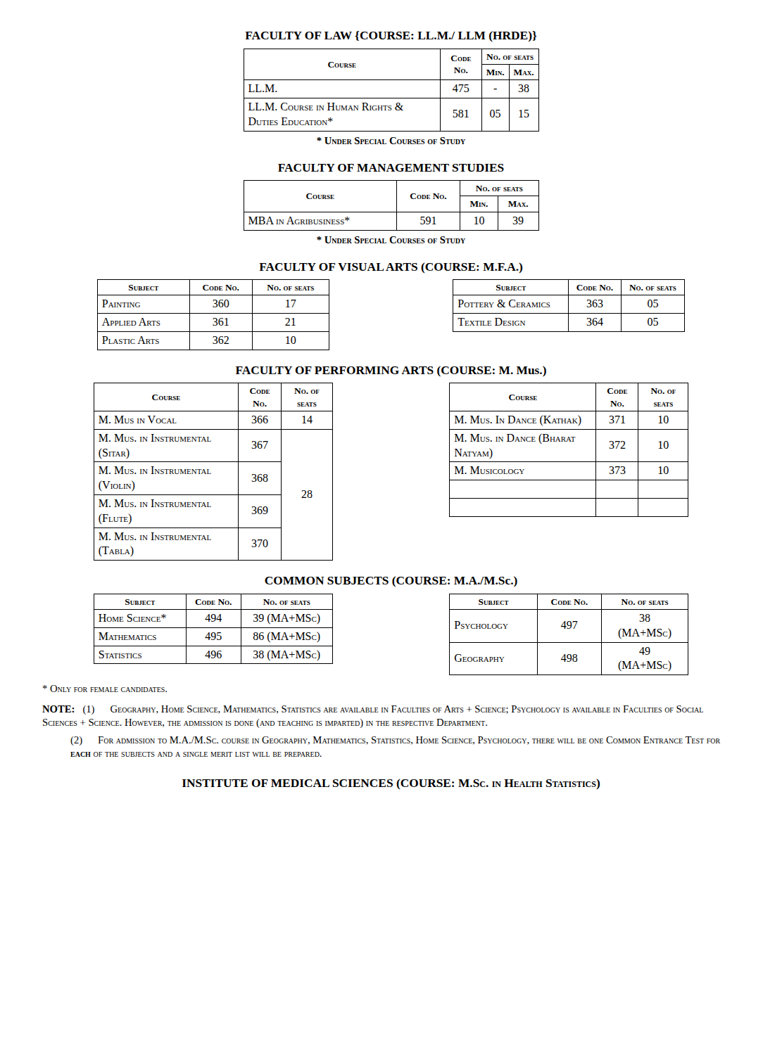FACULTY OF LAW {COURSE: LL.M./ LLM (HRDE)}
| Course | Code No. | No. of seats |
| --- | --- | --- |
| Min. | Max. |
| LL.M. | 475 | - | 38 |
| LL.M. Course in Human Rights & Duties Education * | 581 | 05 | 15 |
* Under Special Courses of Study
FACULTY OF MANAGEMENT STUDIES
| Course | Code No. | No. of seats |
| --- | --- | --- |
| Min. | Max. |
| MBA in Agribusiness * | 591 | 10 | 39 |
* Under Special Courses of Study
FACULTY OF VISUAL ARTS (COURSE: M.F.A.)
| Subject | Code No. | No. of seats |
| --- | --- | --- |
| Painting | 360 | 17 |
| Applied Arts | 361 | 21 |
| Plastic Arts | 362 | 10 |
| Subject | Code No. | No. of seats |
| --- | --- | --- |
| Pottery & Ceramics | 363 | 05 |
| Textile Design | 364 | 05 |
FACULTY OF PERFORMING ARTS (COURSE: M. Mus.)
| Course | Code No. | No. of seats |
| --- | --- | --- |
| M. Mus in Vocal | 366 | 14 |
| M. Mus. in Instrumental (Sitar) | 367 | 28 |
| M. Mus. in Instrumental (Violin) | 368 |
| M. Mus. in Instrumental (Flute) | 369 |
| M. Mus. in Instrumental (Tabla) | 370 |
| Course | Code No. | No. of seats |
| --- | --- | --- |
| M. Mus. In Dance (Kathak) | 371 | 10 |
| M. Mus. in Dance (Bharat Natyam) | 372 | 10 |
| M. Musicology | 373 | 10 |
COMMON SUBJECTS (COURSE: M.A./M.Sc.)
| Subject | Code No. | No. of seats |
| --- | --- | --- |
| Home Science * | 494 | 39 (MA+MS c ) |
| Mathematics | 495 | 86 (MA+MS c ) |
| Statistics | 496 | 38 (MA+MS c ) |
| Subject | Code No. | No. of seats |
| --- | --- | --- |
| Psychology | 497 | 38 (MA+MS c ) |
| Geography | 498 | 49 (MA+MS c ) |
* Only for female candidates.
NOTE: (1) Geography, Home Science, Mathematics, Statistics are available in Faculties of Arts + Science; Psychology is available in Faculties of Social Sciences + Science. However, the admission is done (and teaching is imparted) in the respective Department.
(2) For admission to M.A./M.Sc. course in Geography, Mathematics, Statistics, Home Science, Psychology, there will be one Common Entrance Test for each of the subjects and a single merit list will be prepared.
INSTITUTE OF MEDICAL SCIENCES (COURSE: M.Sc. in Health Statistics)